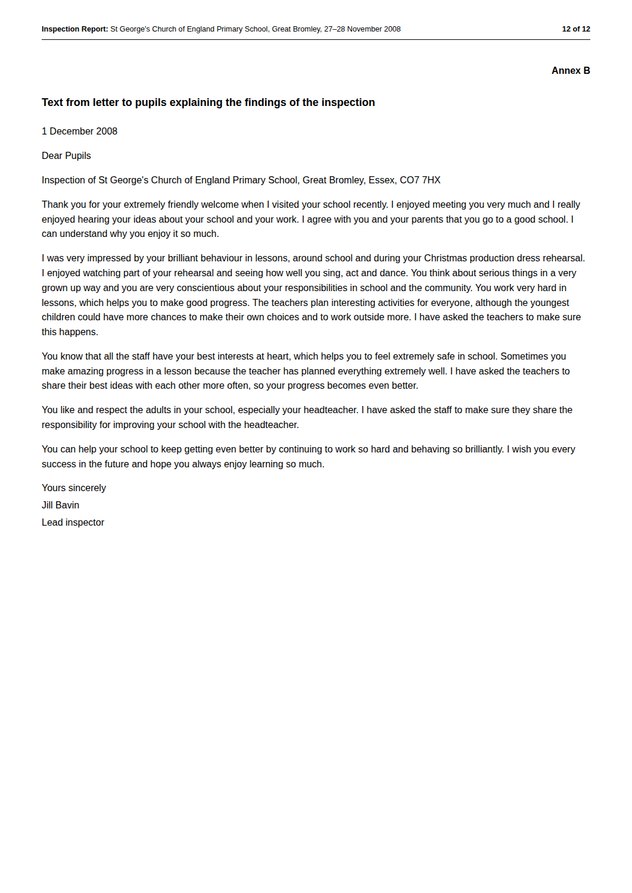Inspection Report: St George's Church of England Primary School, Great Bromley, 27–28 November 2008 12 of 12
Annex B
Text from letter to pupils explaining the findings of the inspection
1 December 2008
Dear Pupils
Inspection of St George's Church of England Primary School, Great Bromley, Essex, CO7 7HX
Thank you for your extremely friendly welcome when I visited your school recently. I enjoyed meeting you very much and I really enjoyed hearing your ideas about your school and your work. I agree with you and your parents that you go to a good school. I can understand why you enjoy it so much.
I was very impressed by your brilliant behaviour in lessons, around school and during your Christmas production dress rehearsal. I enjoyed watching part of your rehearsal and seeing how well you sing, act and dance. You think about serious things in a very grown up way and you are very conscientious about your responsibilities in school and the community. You work very hard in lessons, which helps you to make good progress. The teachers plan interesting activities for everyone, although the youngest children could have more chances to make their own choices and to work outside more. I have asked the teachers to make sure this happens.
You know that all the staff have your best interests at heart, which helps you to feel extremely safe in school. Sometimes you make amazing progress in a lesson because the teacher has planned everything extremely well. I have asked the teachers to share their best ideas with each other more often, so your progress becomes even better.
You like and respect the adults in your school, especially your headteacher. I have asked the staff to make sure they share the responsibility for improving your school with the headteacher.
You can help your school to keep getting even better by continuing to work so hard and behaving so brilliantly. I wish you every success in the future and hope you always enjoy learning so much.
Yours sincerely
Jill Bavin
Lead inspector